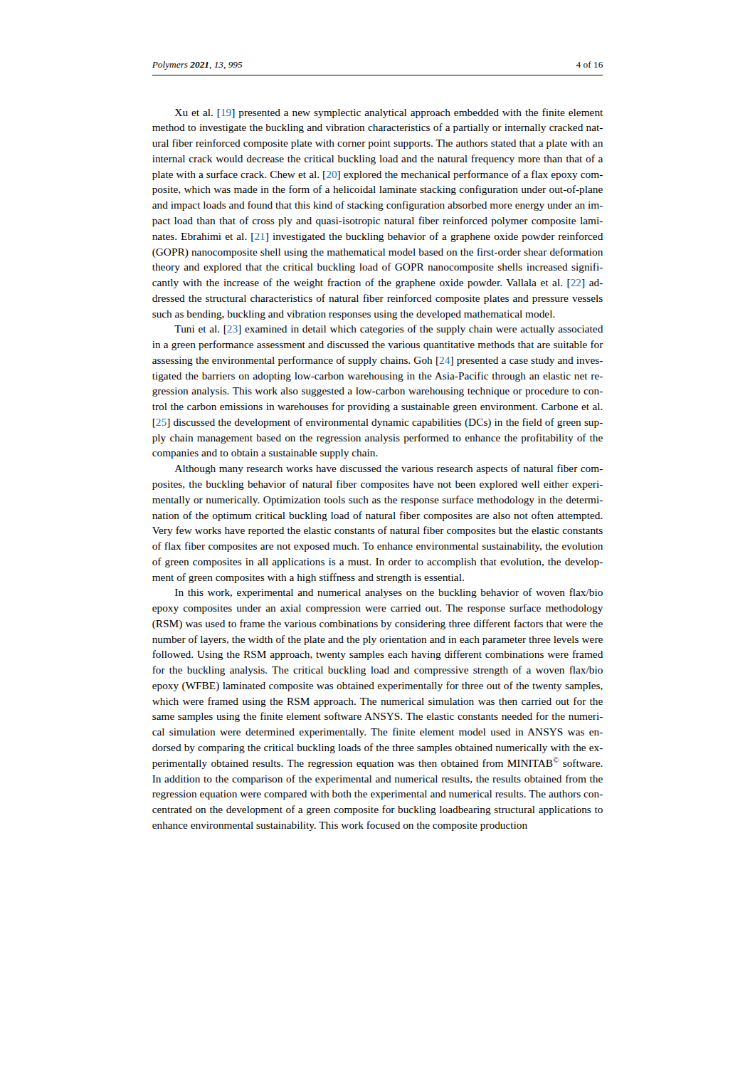Polymers 2021, 13, 995 4 of 16
Xu et al. [19] presented a new symplectic analytical approach embedded with the finite element method to investigate the buckling and vibration characteristics of a partially or internally cracked natural fiber reinforced composite plate with corner point supports. The authors stated that a plate with an internal crack would decrease the critical buckling load and the natural frequency more than that of a plate with a surface crack. Chew et al. [20] explored the mechanical performance of a flax epoxy composite, which was made in the form of a helicoidal laminate stacking configuration under out-of-plane and impact loads and found that this kind of stacking configuration absorbed more energy under an impact load than that of cross ply and quasi-isotropic natural fiber reinforced polymer composite laminates. Ebrahimi et al. [21] investigated the buckling behavior of a graphene oxide powder reinforced (GOPR) nanocomposite shell using the mathematical model based on the first-order shear deformation theory and explored that the critical buckling load of GOPR nanocomposite shells increased significantly with the increase of the weight fraction of the graphene oxide powder. Vallala et al. [22] addressed the structural characteristics of natural fiber reinforced composite plates and pressure vessels such as bending, buckling and vibration responses using the developed mathematical model.
Tuni et al. [23] examined in detail which categories of the supply chain were actually associated in a green performance assessment and discussed the various quantitative methods that are suitable for assessing the environmental performance of supply chains. Goh [24] presented a case study and investigated the barriers on adopting low-carbon warehousing in the Asia-Pacific through an elastic net regression analysis. This work also suggested a low-carbon warehousing technique or procedure to control the carbon emissions in warehouses for providing a sustainable green environment. Carbone et al. [25] discussed the development of environmental dynamic capabilities (DCs) in the field of green supply chain management based on the regression analysis performed to enhance the profitability of the companies and to obtain a sustainable supply chain.
Although many research works have discussed the various research aspects of natural fiber composites, the buckling behavior of natural fiber composites have not been explored well either experimentally or numerically. Optimization tools such as the response surface methodology in the determination of the optimum critical buckling load of natural fiber composites are also not often attempted. Very few works have reported the elastic constants of natural fiber composites but the elastic constants of flax fiber composites are not exposed much. To enhance environmental sustainability, the evolution of green composites in all applications is a must. In order to accomplish that evolution, the development of green composites with a high stiffness and strength is essential.
In this work, experimental and numerical analyses on the buckling behavior of woven flax/bio epoxy composites under an axial compression were carried out. The response surface methodology (RSM) was used to frame the various combinations by considering three different factors that were the number of layers, the width of the plate and the ply orientation and in each parameter three levels were followed. Using the RSM approach, twenty samples each having different combinations were framed for the buckling analysis. The critical buckling load and compressive strength of a woven flax/bio epoxy (WFBE) laminated composite was obtained experimentally for three out of the twenty samples, which were framed using the RSM approach. The numerical simulation was then carried out for the same samples using the finite element software ANSYS. The elastic constants needed for the numerical simulation were determined experimentally. The finite element model used in ANSYS was endorsed by comparing the critical buckling loads of the three samples obtained numerically with the experimentally obtained results. The regression equation was then obtained from MINITAB© software. In addition to the comparison of the experimental and numerical results, the results obtained from the regression equation were compared with both the experimental and numerical results. The authors concentrated on the development of a green composite for buckling loadbearing structural applications to enhance environmental sustainability. This work focused on the composite production